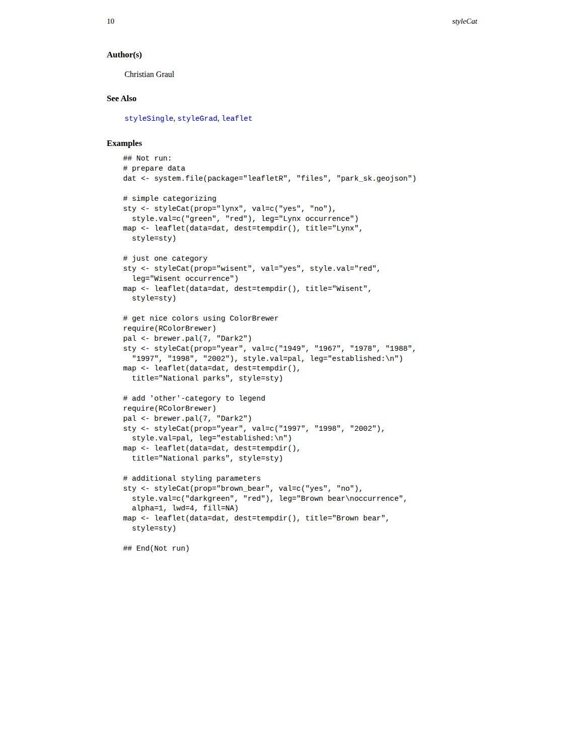10 styleCat
Author(s)
Christian Graul
See Also
styleSingle, styleGrad, leaflet
Examples
## Not run: 
# prepare data
dat <- system.file(package="leafletR", "files", "park_sk.geojson")

# simple categorizing
sty <- styleCat(prop="lynx", val=c("yes", "no"), 
  style.val=c("green", "red"), leg="Lynx occurrence")
map <- leaflet(data=dat, dest=tempdir(), title="Lynx", 
  style=sty)

# just one category
sty <- styleCat(prop="wisent", val="yes", style.val="red", 
  leg="Wisent occurrence")
map <- leaflet(data=dat, dest=tempdir(), title="Wisent", 
  style=sty)

# get nice colors using ColorBrewer
require(RColorBrewer)
pal <- brewer.pal(7, "Dark2")
sty <- styleCat(prop="year", val=c("1949", "1967", "1978", "1988", 
  "1997", "1998", "2002"), style.val=pal, leg="established:\n")
map <- leaflet(data=dat, dest=tempdir(), 
  title="National parks", style=sty)

# add 'other'-category to legend
require(RColorBrewer)
pal <- brewer.pal(7, "Dark2")
sty <- styleCat(prop="year", val=c("1997", "1998", "2002"), 
  style.val=pal, leg="established:\n")
map <- leaflet(data=dat, dest=tempdir(), 
  title="National parks", style=sty)

# additional styling parameters
sty <- styleCat(prop="brown_bear", val=c("yes", "no"), 
  style.val=c("darkgreen", "red"), leg="Brown bear\noccurrence", 
  alpha=1, lwd=4, fill=NA)
map <- leaflet(data=dat, dest=tempdir(), title="Brown bear", 
  style=sty)

## End(Not run)